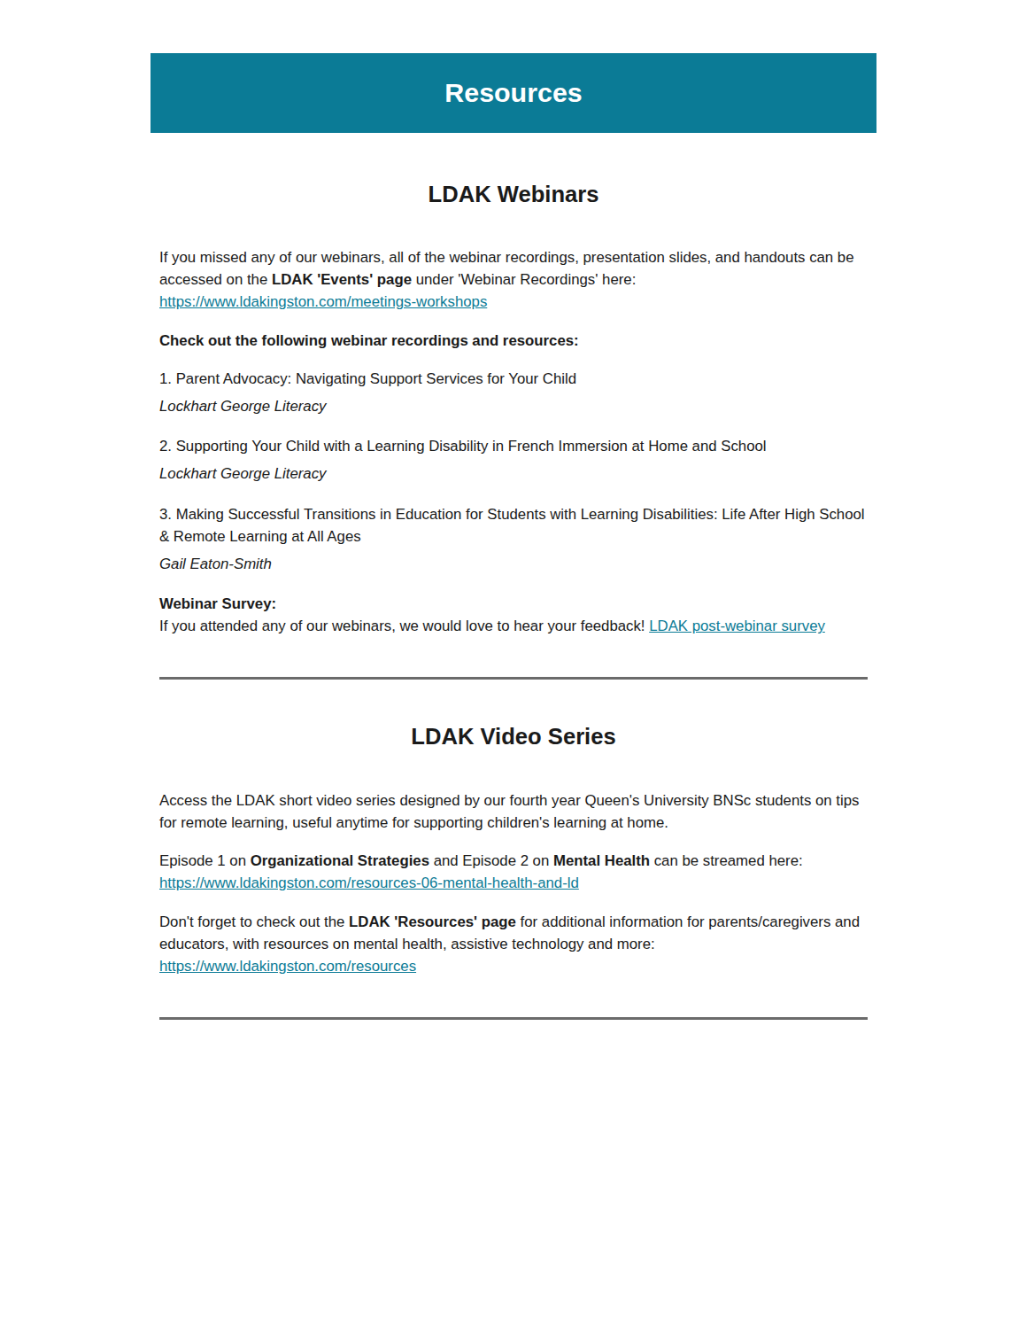Resources
LDAK Webinars
If you missed any of our webinars, all of the webinar recordings, presentation slides, and handouts can be accessed on the LDAK 'Events' page under 'Webinar Recordings' here: https://www.ldakingston.com/meetings-workshops
Check out the following webinar recordings and resources:
1. Parent Advocacy: Navigating Support Services for Your Child
Lockhart George Literacy
2. Supporting Your Child with a Learning Disability in French Immersion at Home and School
Lockhart George Literacy
3. Making Successful Transitions in Education for Students with Learning Disabilities: Life After High School & Remote Learning at All Ages
Gail Eaton-Smith
Webinar Survey:
If you attended any of our webinars, we would love to hear your feedback! LDAK post-webinar survey
LDAK Video Series
Access the LDAK short video series designed by our fourth year Queen's University BNSc students on tips for remote learning, useful anytime for supporting children's learning at home.
Episode 1 on Organizational Strategies and Episode 2 on Mental Health can be streamed here:
https://www.ldakingston.com/resources-06-mental-health-and-ld
Don't forget to check out the LDAK 'Resources' page for additional information for parents/caregivers and educators, with resources on mental health, assistive technology and more: https://www.ldakingston.com/resources